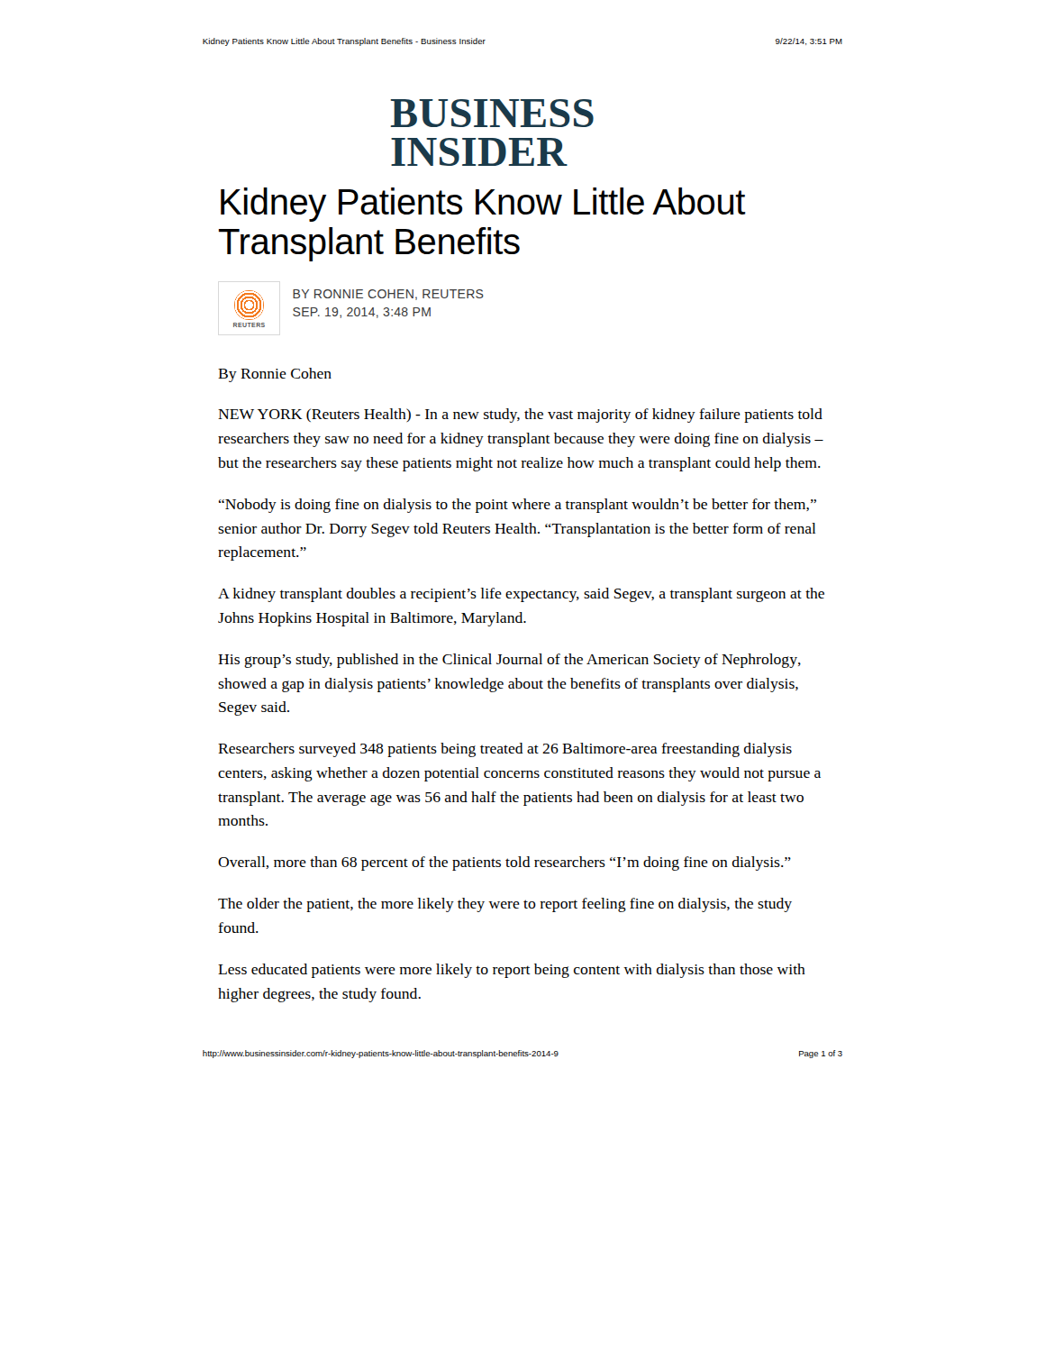Kidney Patients Know Little About Transplant Benefits - Business Insider
9/22/14, 3:51 PM
BUSINESS
INSIDER
Kidney Patients Know Little About Transplant Benefits
REUTERS
BY RONNIE COHEN, REUTERS
SEP. 19, 2014, 3:48 PM
By Ronnie Cohen
NEW YORK (Reuters Health) - In a new study, the vast majority of kidney failure patients told researchers they saw no need for a kidney transplant because they were doing fine on dialysis – but the researchers say these patients might not realize how much a transplant could help them.
“Nobody is doing fine on dialysis to the point where a transplant wouldn’t be better for them,” senior author Dr. Dorry Segev told Reuters Health. “Transplantation is the better form of renal replacement.”
A kidney transplant doubles a recipient’s life expectancy, said Segev, a transplant surgeon at the Johns Hopkins Hospital in Baltimore, Maryland.
His group’s study, published in the Clinical Journal of the American Society of Nephrology, showed a gap in dialysis patients’ knowledge about the benefits of transplants over dialysis, Segev said.
Researchers surveyed 348 patients being treated at 26 Baltimore-area freestanding dialysis centers, asking whether a dozen potential concerns constituted reasons they would not pursue a transplant. The average age was 56 and half the patients had been on dialysis for at least two months.
Overall, more than 68 percent of the patients told researchers “I’m doing fine on dialysis.”
The older the patient, the more likely they were to report feeling fine on dialysis, the study found.
Less educated patients were more likely to report being content with dialysis than those with higher degrees, the study found.
http://www.businessinsider.com/r-kidney-patients-know-little-about-transplant-benefits-2014-9
Page 1 of 3